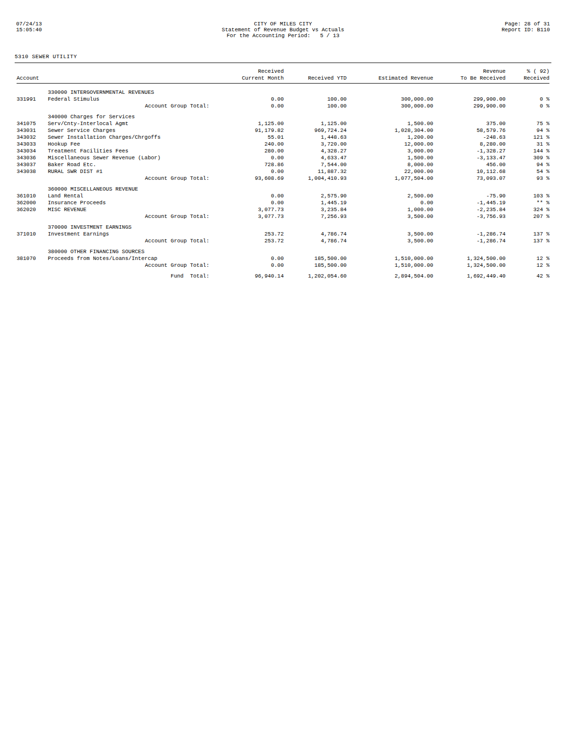| 07/24/13 15:05:40 | CITY OF MILES CITY Statement of Revenue Budget vs Actuals For the Accounting Period: 5 / 13 | Page: 28 of 31 Report ID: B110 |
5310 SEWER UTILITY
| | Received | | | Revenue | % ( 92) |
| --- | --- | --- | --- | --- | --- |
| Account | Current Month | Received YTD | Estimated Revenue | To Be Received | Received |
| | 330000 INTERGOVERNMENTAL REVENUES | | | | | |
| 331991 | Federal Stimulus | 0.00 | 100.00 | 300,000.00 | 299,900.00 | 0 % |
| | Account Group Total: | 0.00 | 100.00 | 300,000.00 | 299,900.00 | 0 % |
| | 340000 Charges for Services | | | | | |
| 341075 | Serv/Cnty-Interlocal Agmt | 1,125.00 | 1,125.00 | 1,500.00 | 375.00 | 75 % |
| 343031 | Sewer Service Charges | 91,179.82 | 969,724.24 | 1,028,304.00 | 58,579.76 | 94 % |
| 343032 | Sewer Installation Charges/Chrgoffs | 55.01 | 1,448.63 | 1,200.00 | -248.63 | 121 % |
| 343033 | Hookup Fee | 240.00 | 3,720.00 | 12,000.00 | 8,280.00 | 31 % |
| 343034 | Treatment Facilities Fees | 280.00 | 4,328.27 | 3,000.00 | -1,328.27 | 144 % |
| 343036 | Miscellaneous Sewer Revenue (Labor) | 0.00 | 4,633.47 | 1,500.00 | -3,133.47 | 309 % |
| 343037 | Baker Road Etc. | 728.86 | 7,544.00 | 8,000.00 | 456.00 | 94 % |
| 343038 | RURAL SWR DIST #1 | 0.00 | 11,887.32 | 22,000.00 | 10,112.68 | 54 % |
| | Account Group Total: | 93,608.69 | 1,004,410.93 | 1,077,504.00 | 73,093.07 | 93 % |
| | 360000 MISCELLANEOUS REVENUE | | | | | |
| 361010 | Land Rental | 0.00 | 2,575.90 | 2,500.00 | -75.90 | 103 % |
| 362000 | Insurance Proceeds | 0.00 | 1,445.19 | 0.00 | -1,445.19 | ** % |
| 362020 | MISC REVENUE | 3,077.73 | 3,235.84 | 1,000.00 | -2,235.84 | 324 % |
| | Account Group Total: | 3,077.73 | 7,256.93 | 3,500.00 | -3,756.93 | 207 % |
| | 370000 INVESTMENT EARNINGS | | | | | |
| 371010 | Investment Earnings | 253.72 | 4,786.74 | 3,500.00 | -1,286.74 | 137 % |
| | Account Group Total: | 253.72 | 4,786.74 | 3,500.00 | -1,286.74 | 137 % |
| | 380000 OTHER FINANCING SOURCES | | | | | |
| 381070 | Proceeds from Notes/Loans/Intercap | 0.00 | 185,500.00 | 1,510,000.00 | 1,324,500.00 | 12 % |
| | Account Group Total: | 0.00 | 185,500.00 | 1,510,000.00 | 1,324,500.00 | 12 % |
| | Fund Total: | 96,940.14 | 1,202,054.60 | 2,894,504.00 | 1,692,449.40 | 42 % |